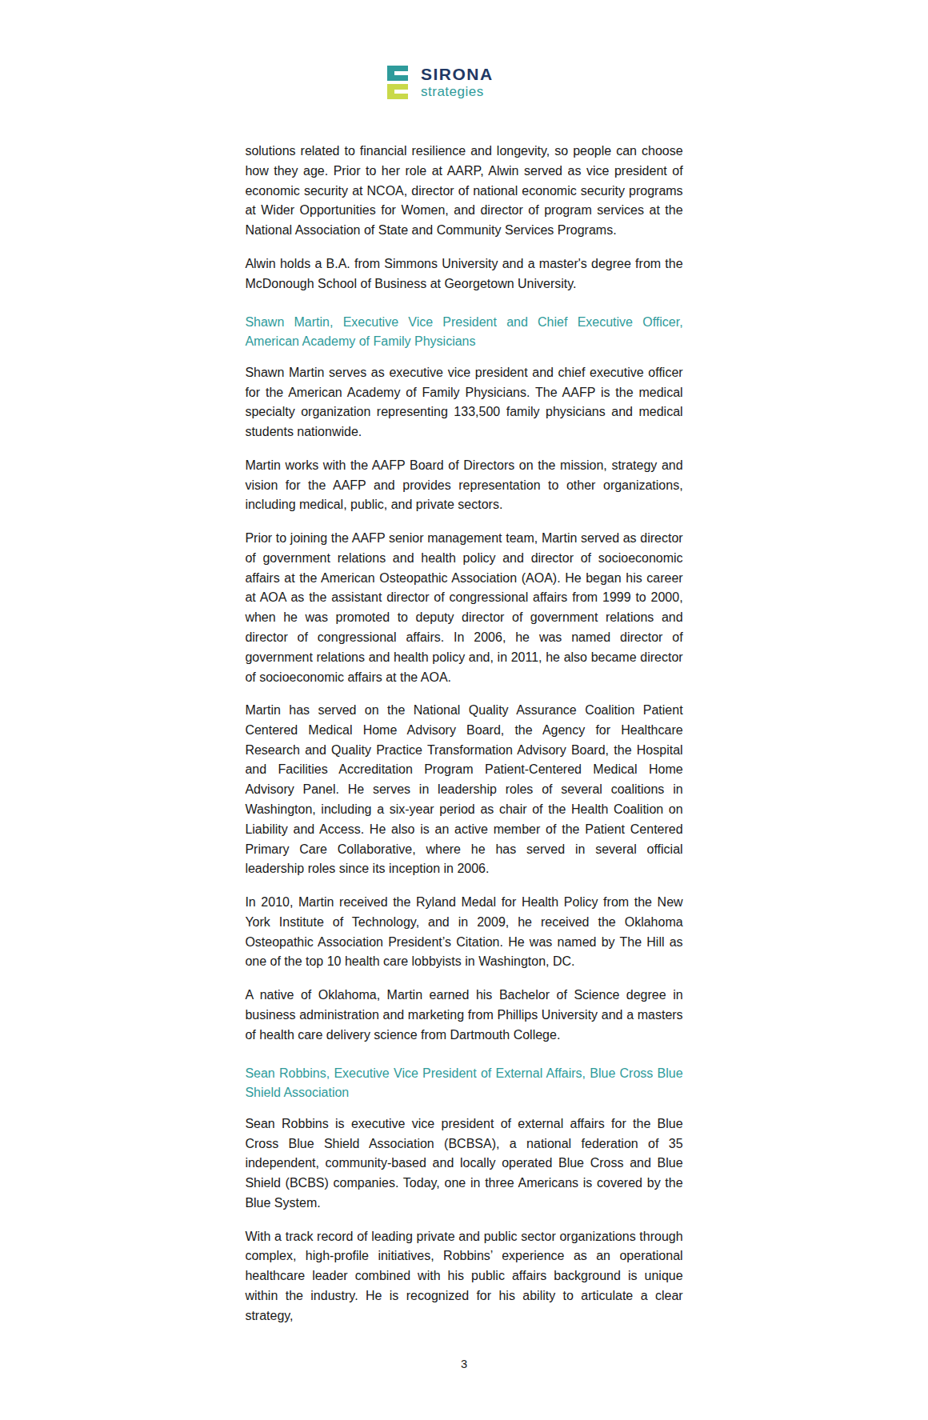SIRONA strategies
solutions related to financial resilience and longevity, so people can choose how they age. Prior to her role at AARP, Alwin served as vice president of economic security at NCOA, director of national economic security programs at Wider Opportunities for Women, and director of program services at the National Association of State and Community Services Programs.
Alwin holds a B.A. from Simmons University and a master's degree from the McDonough School of Business at Georgetown University.
Shawn Martin, Executive Vice President and Chief Executive Officer, American Academy of Family Physicians
Shawn Martin serves as executive vice president and chief executive officer for the American Academy of Family Physicians. The AAFP is the medical specialty organization representing 133,500 family physicians and medical students nationwide.
Martin works with the AAFP Board of Directors on the mission, strategy and vision for the AAFP and provides representation to other organizations, including medical, public, and private sectors.
Prior to joining the AAFP senior management team, Martin served as director of government relations and health policy and director of socioeconomic affairs at the American Osteopathic Association (AOA). He began his career at AOA as the assistant director of congressional affairs from 1999 to 2000, when he was promoted to deputy director of government relations and director of congressional affairs. In 2006, he was named director of government relations and health policy and, in 2011, he also became director of socioeconomic affairs at the AOA.
Martin has served on the National Quality Assurance Coalition Patient Centered Medical Home Advisory Board, the Agency for Healthcare Research and Quality Practice Transformation Advisory Board, the Hospital and Facilities Accreditation Program Patient-Centered Medical Home Advisory Panel. He serves in leadership roles of several coalitions in Washington, including a six-year period as chair of the Health Coalition on Liability and Access. He also is an active member of the Patient Centered Primary Care Collaborative, where he has served in several official leadership roles since its inception in 2006.
In 2010, Martin received the Ryland Medal for Health Policy from the New York Institute of Technology, and in 2009, he received the Oklahoma Osteopathic Association President’s Citation. He was named by The Hill as one of the top 10 health care lobbyists in Washington, DC.
A native of Oklahoma, Martin earned his Bachelor of Science degree in business administration and marketing from Phillips University and a masters of health care delivery science from Dartmouth College.
Sean Robbins, Executive Vice President of External Affairs, Blue Cross Blue Shield Association
Sean Robbins is executive vice president of external affairs for the Blue Cross Blue Shield Association (BCBSA), a national federation of 35 independent, community-based and locally operated Blue Cross and Blue Shield (BCBS) companies. Today, one in three Americans is covered by the Blue System.
With a track record of leading private and public sector organizations through complex, high-profile initiatives, Robbins’ experience as an operational healthcare leader combined with his public affairs background is unique within the industry. He is recognized for his ability to articulate a clear strategy,
3